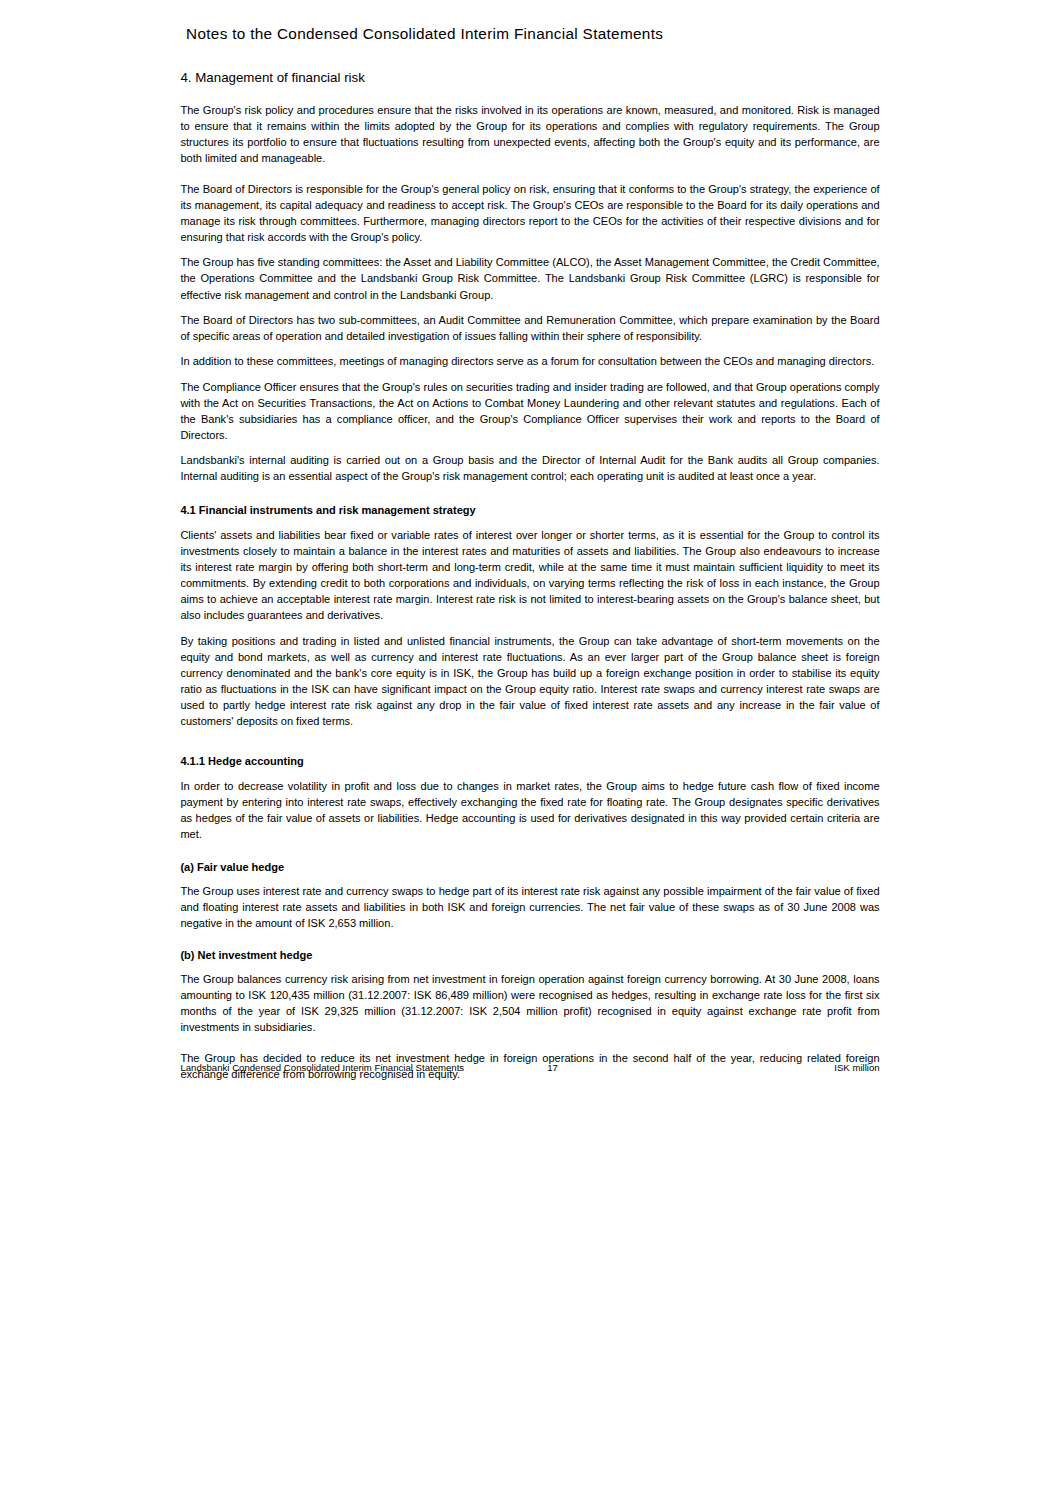Notes to the Condensed Consolidated Interim Financial Statements
4. Management of financial risk
The Group's risk policy and procedures ensure that the risks involved in its operations are known, measured, and monitored. Risk is managed to ensure that it remains within the limits adopted by the Group for its operations and complies with regulatory requirements. The Group structures its portfolio to ensure that fluctuations resulting from unexpected events, affecting both the Group's equity and its performance, are both limited and manageable.
The Board of Directors is responsible for the Group's general policy on risk, ensuring that it conforms to the Group's strategy, the experience of its management, its capital adequacy and readiness to accept risk. The Group's CEOs are responsible to the Board for its daily operations and manage its risk through committees. Furthermore, managing directors report to the CEOs for the activities of their respective divisions and for ensuring that risk accords with the Group's policy.
The Group has five standing committees: the Asset and Liability Committee (ALCO), the Asset Management Committee, the Credit Committee, the Operations Committee and the Landsbanki Group Risk Committee. The Landsbanki Group Risk Committee (LGRC) is responsible for effective risk management and control in the Landsbanki Group.
The Board of Directors has two sub-committees, an Audit Committee and Remuneration Committee, which prepare examination by the Board of specific areas of operation and detailed investigation of issues falling within their sphere of responsibility.
In addition to these committees, meetings of managing directors serve as a forum for consultation between the CEOs and managing directors.
The Compliance Officer ensures that the Group's rules on securities trading and insider trading are followed, and that Group operations comply with the Act on Securities Transactions, the Act on Actions to Combat Money Laundering and other relevant statutes and regulations. Each of the Bank's subsidiaries has a compliance officer, and the Group's Compliance Officer supervises their work and reports to the Board of Directors.
Landsbanki's internal auditing is carried out on a Group basis and the Director of Internal Audit for the Bank audits all Group companies. Internal auditing is an essential aspect of the Group's risk management control; each operating unit is audited at least once a year.
4.1 Financial instruments and risk management strategy
Clients' assets and liabilities bear fixed or variable rates of interest over longer or shorter terms, as it is essential for the Group to control its investments closely to maintain a balance in the interest rates and maturities of assets and liabilities. The Group also endeavours to increase its interest rate margin by offering both short-term and long-term credit, while at the same time it must maintain sufficient liquidity to meet its commitments. By extending credit to both corporations and individuals, on varying terms reflecting the risk of loss in each instance, the Group aims to achieve an acceptable interest rate margin. Interest rate risk is not limited to interest-bearing assets on the Group's balance sheet, but also includes guarantees and derivatives.
By taking positions and trading in listed and unlisted financial instruments, the Group can take advantage of short-term movements on the equity and bond markets, as well as currency and interest rate fluctuations. As an ever larger part of the Group balance sheet is foreign currency denominated and the bank's core equity is in ISK, the Group has build up a foreign exchange position in order to stabilise its equity ratio as fluctuations in the ISK can have significant impact on the Group equity ratio. Interest rate swaps and currency interest rate swaps are used to partly hedge interest rate risk against any drop in the fair value of fixed interest rate assets and any increase in the fair value of customers' deposits on fixed terms.
4.1.1 Hedge accounting
In order to decrease volatility in profit and loss due to changes in market rates, the Group aims to hedge future cash flow of fixed income payment by entering into interest rate swaps, effectively exchanging the fixed rate for floating rate. The Group designates specific derivatives as hedges of the fair value of assets or liabilities. Hedge accounting is used for derivatives designated in this way provided certain criteria are met.
(a) Fair value hedge
The Group uses interest rate and currency swaps to hedge part of its interest rate risk against any possible impairment of the fair value of fixed and floating interest rate assets and liabilities in both ISK and foreign currencies. The net fair value of these swaps as of 30 June 2008 was negative in the amount of ISK 2,653 million.
(b) Net investment hedge
The Group balances currency risk arising from net investment in foreign operation against foreign currency borrowing. At 30 June 2008, loans amounting to ISK 120,435 million (31.12.2007: ISK 86,489 million) were recognised as hedges, resulting in exchange rate loss for the first six months of the year of ISK 29,325 million (31.12.2007: ISK 2,504 million profit) recognised in equity against exchange rate profit from investments in subsidiaries.
The Group has decided to reduce its net investment hedge in foreign operations in the second half of the year, reducing related foreign exchange difference from borrowing recognised in equity.
Landsbanki Condensed Consolidated Interim Financial Statements
17
ISK million